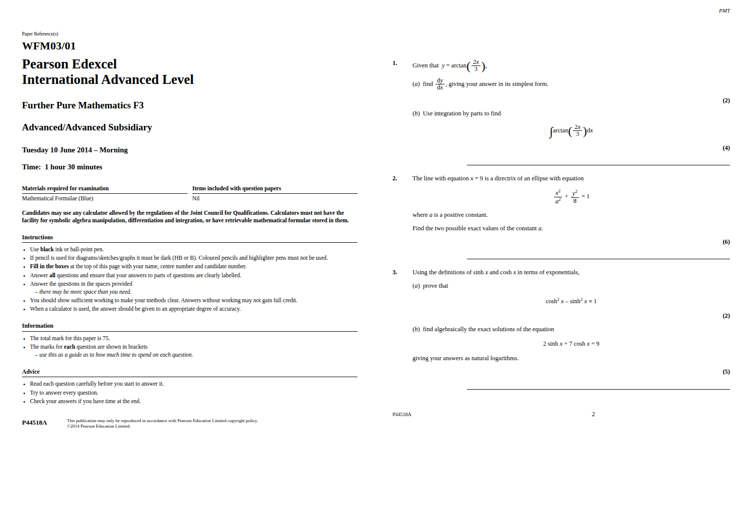PMT
Paper Reference(s)
WFM03/01
Pearson Edexcel
International Advanced Level
Further Pure Mathematics F3
Advanced/Advanced Subsidiary
Tuesday 10 June 2014 – Morning
Time: 1 hour 30 minutes
Materials required for examination
Mathematical Formulae (Blue)
Items included with question papers
Nil
Candidates may use any calculator allowed by the regulations of the Joint Council for Qualifications. Calculators must not have the facility for symbolic algebra manipulation, differentiation and integration, or have retrievable mathematical formulae stored in them.
Instructions
Use black ink or ball-point pen.
If pencil is used for diagrams/sketches/graphs it must be dark (HB or B). Coloured pencils and highlighter pens must not be used.
Fill in the boxes at the top of this page with your name, centre number and candidate number.
Answer all questions and ensure that your answers to parts of questions are clearly labelled.
Answer the questions in the spaces provided
there may be more space than you need.
You should show sufficient working to make your methods clear. Answers without working may not gain full credit.
When a calculator is used, the answer should be given to an appropriate degree of accuracy.
Information
The total mark for this paper is 75.
The marks for each question are shown in brackets
use this as a guide as to how much time to spend on each question.
Advice
Read each question carefully before you start to answer it.
Try to answer every question.
Check your answers if you have time at the end.
P44518A
This publication may only be reproduced in accordance with Pearson Education Limited copyright policy.
©2014 Pearson Education Limited.
1.
Given that y = arctan(2x 3),
(a) find dy dx, giving your answer in its simplest form.
(2)
(b) Use integration by parts to find
∫arctan(2x 3) dx
(4)
2.
The line with equation x = 9 is a directrix of an ellipse with equation
x2 a2 + y28 = 1
where a is a positive constant.
Find the two possible exact values of the constant a.
(6)
3.
Using the definitions of sinh x and cosh x in terms of exponentials,
(a) prove that
cosh2 x – sinh2 x ≡ 1
(2)
(b) find algebraically the exact solutions of the equation
2 sinh x + 7 cosh x = 9
giving your answers as natural logarithms.
(5)
P44518A
2